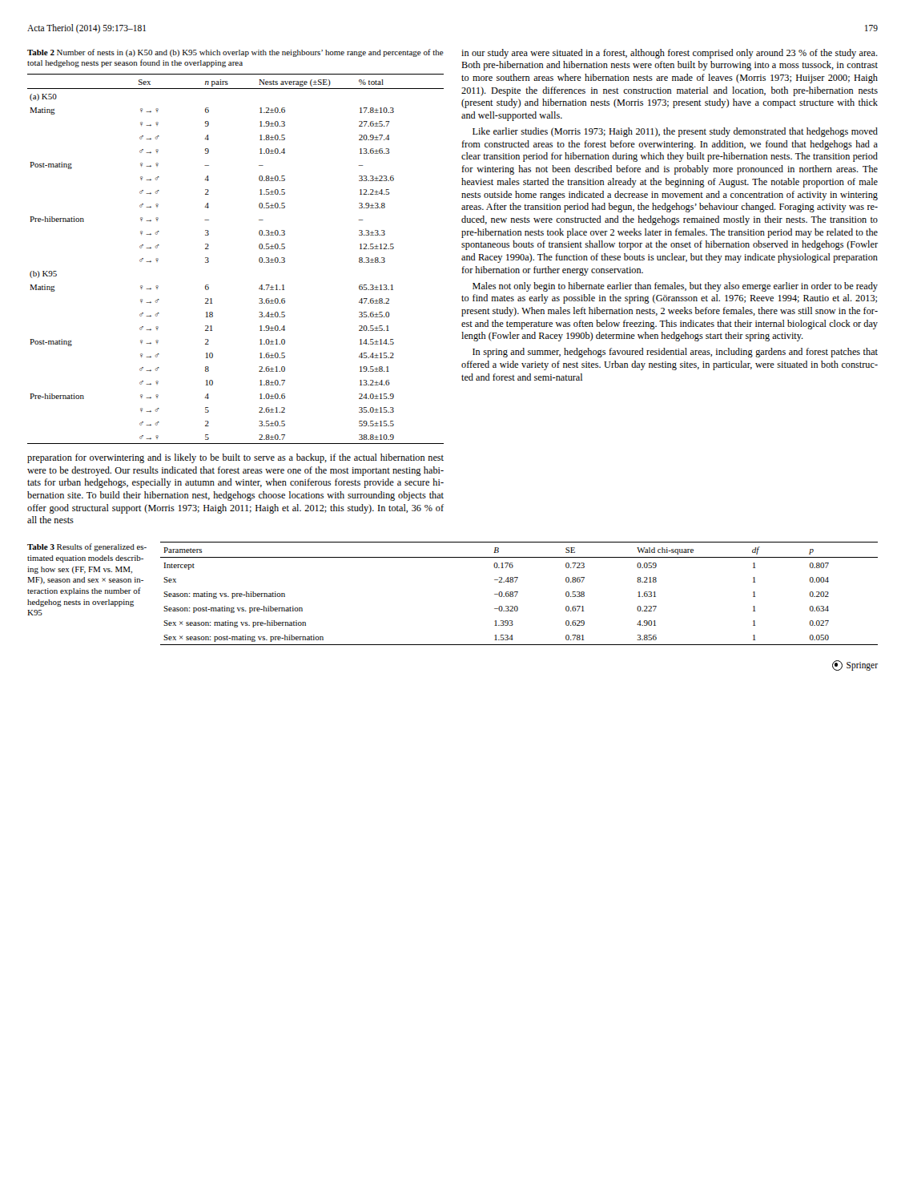Acta Theriol (2014) 59:173–181
179
Table 2 Number of nests in (a) K50 and (b) K95 which overlap with the neighbours’ home range and percentage of the total hedgehog nests per season found in the overlapping area
| | Sex | n pairs | Nests average (±SE) | % total |
| --- | --- | --- | --- | --- |
| (a) K50 | | | | |
| Mating | ♀→♀ | 6 | 1.2±0.6 | 17.8±10.3 |
| | ♀→♀ | 9 | 1.9±0.3 | 27.6±5.7 |
| | ♂→♂ | 4 | 1.8±0.5 | 20.9±7.4 |
| | ♂→♀ | 9 | 1.0±0.4 | 13.6±6.3 |
| Post-mating | ♀→♀ | – | – | – |
| | ♀→♂ | 4 | 0.8±0.5 | 33.3±23.6 |
| | ♂→♂ | 2 | 1.5±0.5 | 12.2±4.5 |
| | ♂→♀ | 4 | 0.5±0.5 | 3.9±3.8 |
| Pre-hibernation | ♀→♀ | – | – | – |
| | ♀→♂ | 3 | 0.3±0.3 | 3.3±3.3 |
| | ♂→♂ | 2 | 0.5±0.5 | 12.5±12.5 |
| | ♂→♀ | 3 | 0.3±0.3 | 8.3±8.3 |
| (b) K95 | | | | |
| Mating | ♀→♀ | 6 | 4.7±1.1 | 65.3±13.1 |
| | ♀→♂ | 21 | 3.6±0.6 | 47.6±8.2 |
| | ♂→♂ | 18 | 3.4±0.5 | 35.6±5.0 |
| | ♂→♀ | 21 | 1.9±0.4 | 20.5±5.1 |
| Post-mating | ♀→♀ | 2 | 1.0±1.0 | 14.5±14.5 |
| | ♀→♂ | 10 | 1.6±0.5 | 45.4±15.2 |
| | ♂→♂ | 8 | 2.6±1.0 | 19.5±8.1 |
| | ♂→♀ | 10 | 1.8±0.7 | 13.2±4.6 |
| Pre-hibernation | ♀→♀ | 4 | 1.0±0.6 | 24.0±15.9 |
| | ♀→♂ | 5 | 2.6±1.2 | 35.0±15.3 |
| | ♂→♂ | 2 | 3.5±0.5 | 59.5±15.5 |
| | ♂→♀ | 5 | 2.8±0.7 | 38.8±10.9 |
preparation for overwintering and is likely to be built to serve as a backup, if the actual hibernation nest were to be destroyed. Our results indicated that forest areas were one of the most important nesting habitats for urban hedgehogs, especially in autumn and winter, when coniferous forests provide a secure hibernation site. To build their hibernation nest, hedgehogs choose locations with surrounding objects that offer good structural support (Morris 1973; Haigh 2011; Haigh et al. 2012; this study). In total, 36 % of all the nests
in our study area were situated in a forest, although forest comprised only around 23 % of the study area. Both pre-hibernation and hibernation nests were often built by burrowing into a moss tussock, in contrast to more southern areas where hibernation nests are made of leaves (Morris 1973; Huijser 2000; Haigh 2011). Despite the differences in nest construction material and location, both pre-hibernation nests (present study) and hibernation nests (Morris 1973; present study) have a compact structure with thick and well-supported walls.
Like earlier studies (Morris 1973; Haigh 2011), the present study demonstrated that hedgehogs moved from constructed areas to the forest before overwintering. In addition, we found that hedgehogs had a clear transition period for hibernation during which they built pre-hibernation nests. The transition period for wintering has not been described before and is probably more pronounced in northern areas. The heaviest males started the transition already at the beginning of August. The notable proportion of male nests outside home ranges indicated a decrease in movement and a concentration of activity in wintering areas. After the transition period had begun, the hedgehogs’ behaviour changed. Foraging activity was reduced, new nests were constructed and the hedgehogs remained mostly in their nests. The transition to pre-hibernation nests took place over 2 weeks later in females. The transition period may be related to the spontaneous bouts of transient shallow torpor at the onset of hibernation observed in hedgehogs (Fowler and Racey 1990a). The function of these bouts is unclear, but they may indicate physiological preparation for hibernation or further energy conservation.
Males not only begin to hibernate earlier than females, but they also emerge earlier in order to be ready to find mates as early as possible in the spring (Göransson et al. 1976; Reeve 1994; Rautio et al. 2013; present study). When males left hibernation nests, 2 weeks before females, there was still snow in the forest and the temperature was often below freezing. This indicates that their internal biological clock or day length (Fowler and Racey 1990b) determine when hedgehogs start their spring activity.
In spring and summer, hedgehogs favoured residential areas, including gardens and forest patches that offered a wide variety of nest sites. Urban day nesting sites, in particular, were situated in both constructed and forest and semi-natural
Table 3 Results of generalized estimated equation models describing how sex (FF, FM vs. MM, MF), season and sex × season interaction explains the number of hedgehog nests in overlapping K95
| Parameters | B | SE | Wald chi-square | df | p |
| --- | --- | --- | --- | --- | --- |
| Intercept | 0.176 | 0.723 | 0.059 | 1 | 0.807 |
| Sex | −2.487 | 0.867 | 8.218 | 1 | 0.004 |
| Season: mating vs. pre-hibernation | −0.687 | 0.538 | 1.631 | 1 | 0.202 |
| Season: post-mating vs. pre-hibernation | −0.320 | 0.671 | 0.227 | 1 | 0.634 |
| Sex × season: mating vs. pre-hibernation | 1.393 | 0.629 | 4.901 | 1 | 0.027 |
| Sex × season: post-mating vs. pre-hibernation | 1.534 | 0.781 | 3.856 | 1 | 0.050 |
Springer